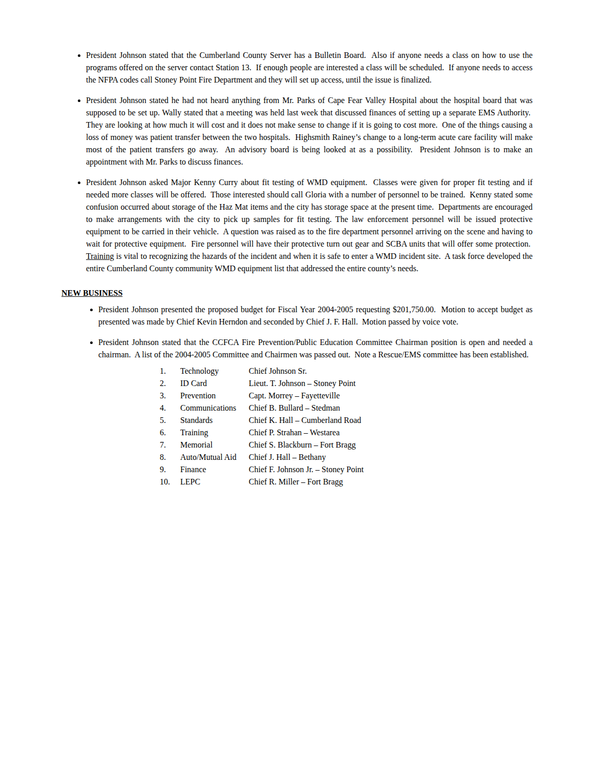President Johnson stated that the Cumberland County Server has a Bulletin Board. Also if anyone needs a class on how to use the programs offered on the server contact Station 13. If enough people are interested a class will be scheduled. If anyone needs to access the NFPA codes call Stoney Point Fire Department and they will set up access, until the issue is finalized.
President Johnson stated he had not heard anything from Mr. Parks of Cape Fear Valley Hospital about the hospital board that was supposed to be set up. Wally stated that a meeting was held last week that discussed finances of setting up a separate EMS Authority. They are looking at how much it will cost and it does not make sense to change if it is going to cost more. One of the things causing a loss of money was patient transfer between the two hospitals. Highsmith Rainey’s change to a long-term acute care facility will make most of the patient transfers go away. An advisory board is being looked at as a possibility. President Johnson is to make an appointment with Mr. Parks to discuss finances.
President Johnson asked Major Kenny Curry about fit testing of WMD equipment. Classes were given for proper fit testing and if needed more classes will be offered. Those interested should call Gloria with a number of personnel to be trained. Kenny stated some confusion occurred about storage of the Haz Mat items and the city has storage space at the present time. Departments are encouraged to make arrangements with the city to pick up samples for fit testing. The law enforcement personnel will be issued protective equipment to be carried in their vehicle. A question was raised as to the fire department personnel arriving on the scene and having to wait for protective equipment. Fire personnel will have their protective turn out gear and SCBA units that will offer some protection. Training is vital to recognizing the hazards of the incident and when it is safe to enter a WMD incident site. A task force developed the entire Cumberland County community WMD equipment list that addressed the entire county’s needs.
NEW BUSINESS
President Johnson presented the proposed budget for Fiscal Year 2004-2005 requesting $201,750.00. Motion to accept budget as presented was made by Chief Kevin Herndon and seconded by Chief J. F. Hall. Motion passed by voice vote.
President Johnson stated that the CCFCA Fire Prevention/Public Education Committee Chairman position is open and needed a chairman. A list of the 2004-2005 Committee and Chairmen was passed out. Note a Rescue/EMS committee has been established.
| 1. | Technology | Chief Johnson Sr. |
| 2. | ID Card | Lieut. T. Johnson – Stoney Point |
| 3. | Prevention | Capt. Morrey – Fayetteville |
| 4. | Communications | Chief B. Bullard – Stedman |
| 5. | Standards | Chief K. Hall – Cumberland Road |
| 6. | Training | Chief P. Strahan – Westarea |
| 7. | Memorial | Chief S. Blackburn – Fort Bragg |
| 8. | Auto/Mutual Aid | Chief J. Hall – Bethany |
| 9. | Finance | Chief F. Johnson Jr. – Stoney Point |
| 10. | LEPC | Chief R. Miller – Fort Bragg |